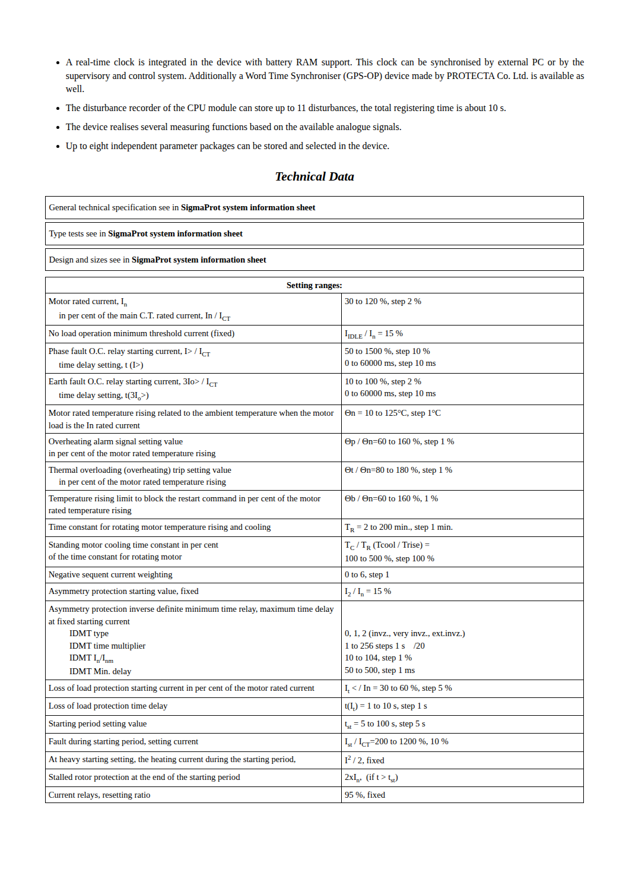A real-time clock is integrated in the device with battery RAM support. This clock can be synchronised by external PC or by the supervisory and control system. Additionally a Word Time Synchroniser (GPS-OP) device made by PROTECTA Co. Ltd. is available as well.
The disturbance recorder of the CPU module can store up to 11 disturbances, the total registering time is about 10 s.
The device realises several measuring functions based on the available analogue signals.
Up to eight independent parameter packages can be stored and selected in the device.
Technical Data
| General technical specification see in SigmaProt system information sheet |
| Type tests see in SigmaProt system information sheet |
| Design and sizes see in SigmaProt system information sheet |
| Setting ranges: |
| --- |
| Motor rated current, I n in per cent of the main C.T. rated current, In / I CT | 30 to 120 %, step 2 % |
| No load operation minimum threshold current (fixed) | I IDLE / I n = 15 % |
| Phase fault O.C. relay starting current, I> / I CT time delay setting, t (I>) | 50 to 1500 %, step 10 % 0 to 60000 ms, step 10 ms |
| Earth fault O.C. relay starting current, 3Io> / I CT time delay setting, t(3I o >) | 10 to 100 %, step 2 % 0 to 60000 ms, step 10 ms |
| Motor rated temperature rising related to the ambient temperature when the motor load is the In rated current | Θn = 10 to 125°C, step 1°C |
| Overheating alarm signal setting value in per cent of the motor rated temperature rising | Θp / Θn=60 to 160 %, step 1 % |
| Thermal overloading (overheating) trip setting value in per cent of the motor rated temperature rising | Θt / Θn=80 to 180 %, step 1 % |
| Temperature rising limit to block the restart command in per cent of the motor rated temperature rising | Θb / Θn=60 to 160 %, 1 % |
| Time constant for rotating motor temperature rising and cooling | T R = 2 to 200 min., step 1 min. |
| Standing motor cooling time constant in per cent of the time constant for rotating motor | T C / T R (Tcool / Trise) = 100 to 500 %, step 100 % |
| Negative sequent current weighting | 0 to 6, step 1 |
| Asymmetry protection starting value, fixed | I 2 / I n = 15 % |
| Asymmetry protection inverse definite minimum time relay, maximum time delay at fixed starting current IDMT type IDMT time multiplier IDMT I n /I nm IDMT Min. delay | 0, 1, 2 (invz., very invz., ext.invz.) 1 to 256 steps 1 s /20 10 to 104, step 1 % 50 to 500, step 1 ms |
| Loss of load protection starting current in per cent of the motor rated current | I t < / In = 30 to 60 %, step 5 % |
| Loss of load protection time delay | t(I t ) = 1 to 10 s, step 1 s |
| Starting period setting value | t st = 5 to 100 s, step 5 s |
| Fault during starting period, setting current | I st / I CT =200 to 1200 %, 10 % |
| At heavy starting setting, the heating current during the starting period, | I 2 / 2, fixed |
| Stalled rotor protection at the end of the starting period | 2xI n , (if t > t st ) |
| Current relays, resetting ratio | 95 %, fixed |